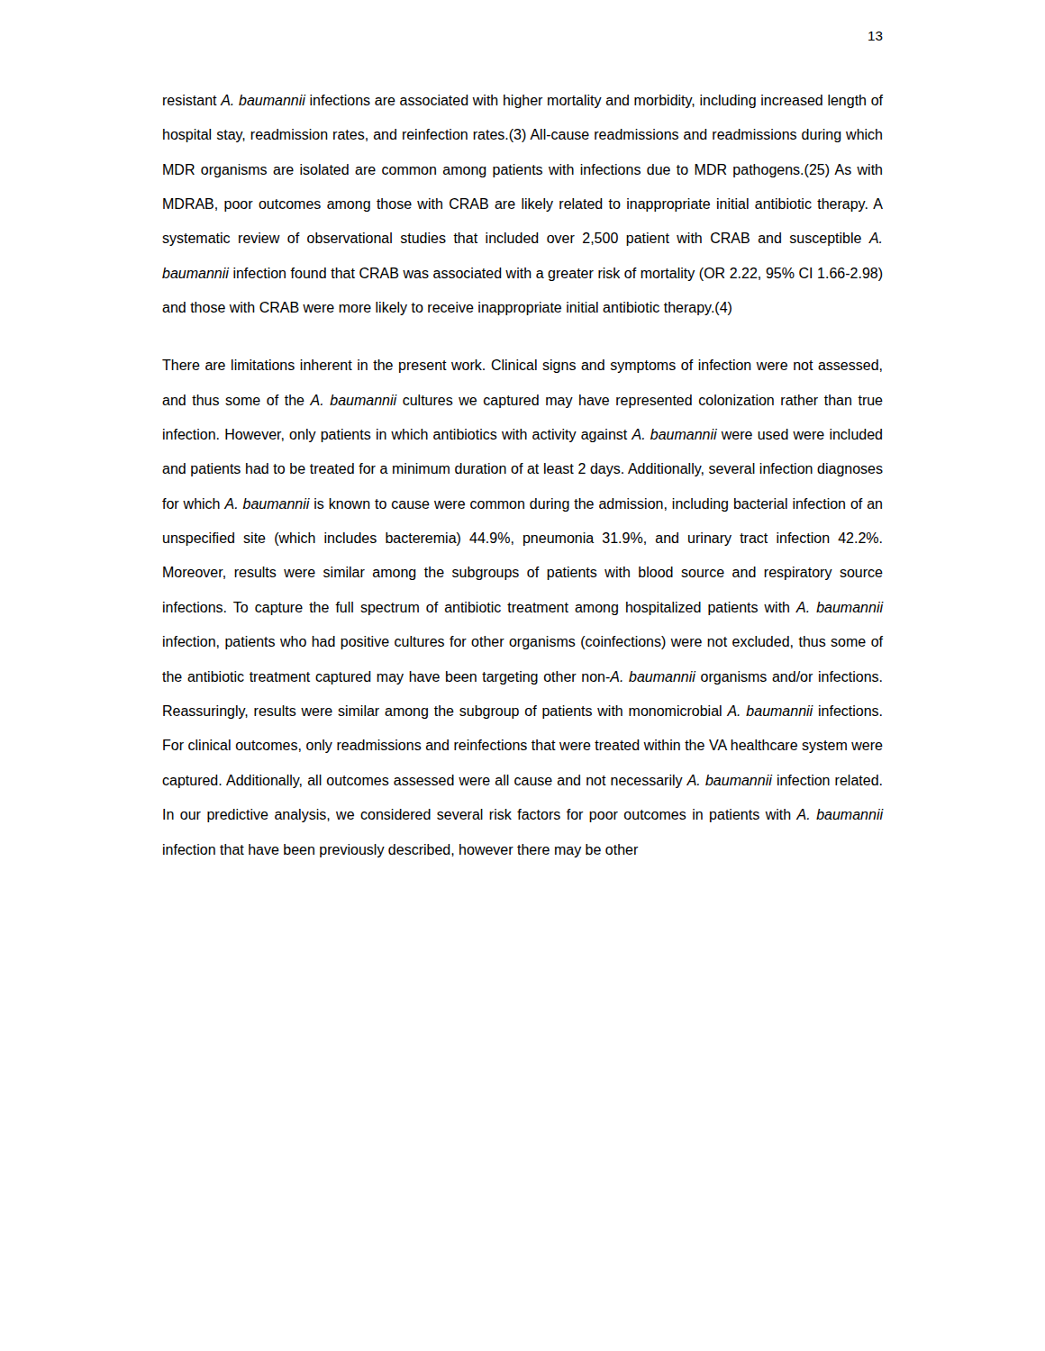13
resistant A. baumannii infections are associated with higher mortality and morbidity, including increased length of hospital stay, readmission rates, and reinfection rates.(3) All-cause readmissions and readmissions during which MDR organisms are isolated are common among patients with infections due to MDR pathogens.(25) As with MDRAB, poor outcomes among those with CRAB are likely related to inappropriate initial antibiotic therapy. A systematic review of observational studies that included over 2,500 patient with CRAB and susceptible A. baumannii infection found that CRAB was associated with a greater risk of mortality (OR 2.22, 95% CI 1.66-2.98) and those with CRAB were more likely to receive inappropriate initial antibiotic therapy.(4)
There are limitations inherent in the present work. Clinical signs and symptoms of infection were not assessed, and thus some of the A. baumannii cultures we captured may have represented colonization rather than true infection. However, only patients in which antibiotics with activity against A. baumannii were used were included and patients had to be treated for a minimum duration of at least 2 days. Additionally, several infection diagnoses for which A. baumannii is known to cause were common during the admission, including bacterial infection of an unspecified site (which includes bacteremia) 44.9%, pneumonia 31.9%, and urinary tract infection 42.2%. Moreover, results were similar among the subgroups of patients with blood source and respiratory source infections. To capture the full spectrum of antibiotic treatment among hospitalized patients with A. baumannii infection, patients who had positive cultures for other organisms (coinfections) were not excluded, thus some of the antibiotic treatment captured may have been targeting other non-A. baumannii organisms and/or infections. Reassuringly, results were similar among the subgroup of patients with monomicrobial A. baumannii infections. For clinical outcomes, only readmissions and reinfections that were treated within the VA healthcare system were captured. Additionally, all outcomes assessed were all cause and not necessarily A. baumannii infection related. In our predictive analysis, we considered several risk factors for poor outcomes in patients with A. baumannii infection that have been previously described, however there may be other